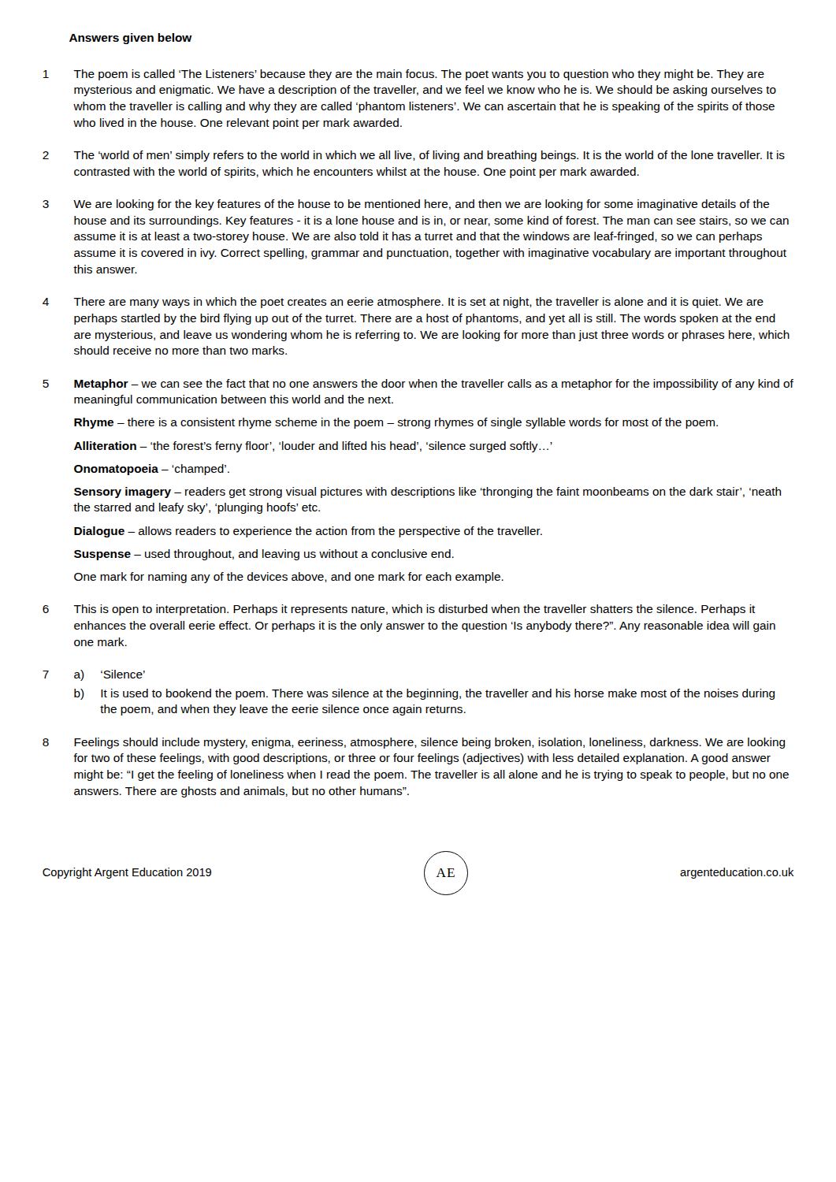Answers given below
1
The poem is called ‘The Listeners’ because they are the main focus. The poet wants you to question who they might be. They are mysterious and enigmatic. We have a description of the traveller, and we feel we know who he is. We should be asking ourselves to whom the traveller is calling and why they are called ‘phantom listeners’. We can ascertain that he is speaking of the spirits of those who lived in the house. One relevant point per mark awarded.
2
The ‘world of men’ simply refers to the world in which we all live, of living and breathing beings. It is the world of the lone traveller. It is contrasted with the world of spirits, which he encounters whilst at the house. One point per mark awarded.
3
We are looking for the key features of the house to be mentioned here, and then we are looking for some imaginative details of the house and its surroundings. Key features - it is a lone house and is in, or near, some kind of forest. The man can see stairs, so we can assume it is at least a two-storey house. We are also told it has a turret and that the windows are leaf-fringed, so we can perhaps assume it is covered in ivy. Correct spelling, grammar and punctuation, together with imaginative vocabulary are important throughout this answer.
4
There are many ways in which the poet creates an eerie atmosphere. It is set at night, the traveller is alone and it is quiet. We are perhaps startled by the bird flying up out of the turret. There are a host of phantoms, and yet all is still. The words spoken at the end are mysterious, and leave us wondering whom he is referring to. We are looking for more than just three words or phrases here, which should receive no more than two marks.
5
Metaphor – we can see the fact that no one answers the door when the traveller calls as a metaphor for the impossibility of any kind of meaningful communication between this world and the next.
Rhyme – there is a consistent rhyme scheme in the poem – strong rhymes of single syllable words for most of the poem.
Alliteration – ‘the forest’s ferny floor’, ‘louder and lifted his head’, ‘silence surged softly…’
Onomatopoeia – ‘champed’.
Sensory imagery – readers get strong visual pictures with descriptions like ‘thronging the faint moonbeams on the dark stair’, ‘neath the starred and leafy sky’, ‘plunging hoofs’ etc.
Dialogue – allows readers to experience the action from the perspective of the traveller.
Suspense – used throughout, and leaving us without a conclusive end.
One mark for naming any of the devices above, and one mark for each example.
6
This is open to interpretation. Perhaps it represents nature, which is disturbed when the traveller shatters the silence. Perhaps it enhances the overall eerie effect. Or perhaps it is the only answer to the question ‘Is anybody there?”. Any reasonable idea will gain one mark.
7
a)‘Silence’
b) It is used to bookend the poem. There was silence at the beginning, the traveller and his horse make most of the noises during the poem, and when they leave the eerie silence once again returns.
8
Feelings should include mystery, enigma, eeriness, atmosphere, silence being broken, isolation, loneliness, darkness. We are looking for two of these feelings, with good descriptions, or three or four feelings (adjectives) with less detailed explanation. A good answer might be: “I get the feeling of loneliness when I read the poem. The traveller is all alone and he is trying to speak to people, but no one answers. There are ghosts and animals, but no other humans”.
Copyright Argent Education 2019
AE
argenteducation.co.uk